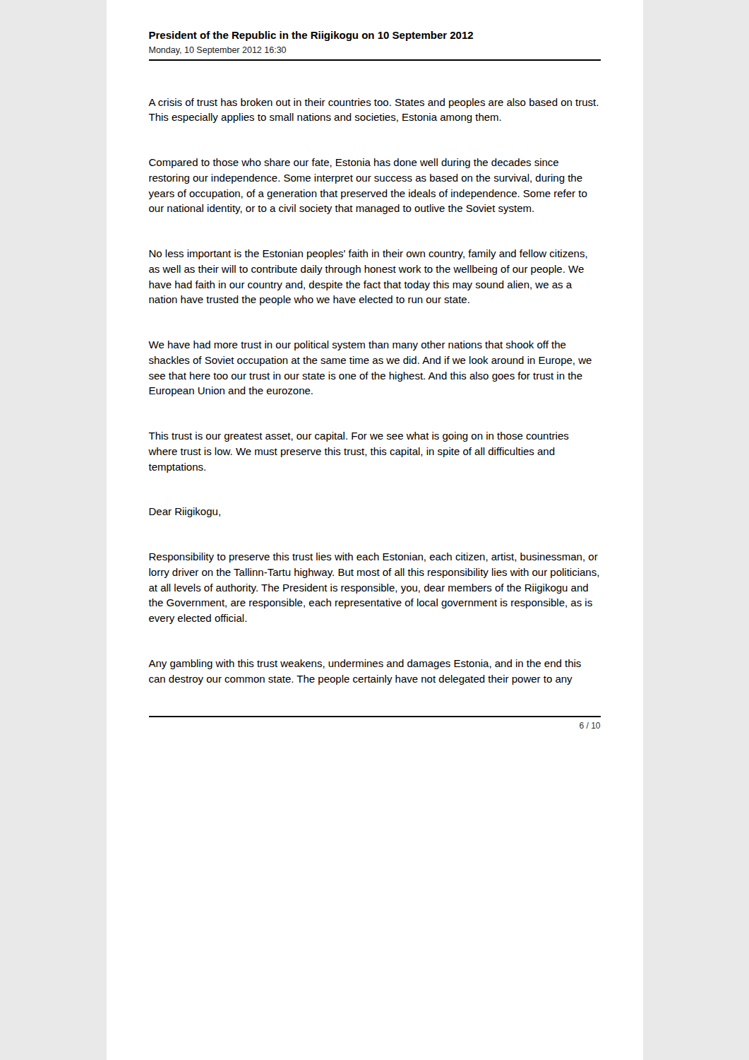President of the Republic in the Riigikogu on 10 September 2012
Monday, 10 September 2012 16:30
A crisis of trust has broken out in their countries too. States and peoples are also based on trust. This especially applies to small nations and societies, Estonia among them.
Compared to those who share our fate, Estonia has done well during the decades since restoring our independence. Some interpret our success as based on the survival, during the years of occupation, of a generation that preserved the ideals of independence. Some refer to our national identity, or to a civil society that managed to outlive the Soviet system.
No less important is the Estonian peoples' faith in their own country, family and fellow citizens, as well as their will to contribute daily through honest work to the wellbeing of our people. We have had faith in our country and, despite the fact that today this may sound alien, we as a nation have trusted the people who we have elected to run our state.
We have had more trust in our political system than many other nations that shook off the shackles of Soviet occupation at the same time as we did. And if we look around in Europe, we see that here too our trust in our state is one of the highest. And this also goes for trust in the European Union and the eurozone.
This trust is our greatest asset, our capital. For we see what is going on in those countries where trust is low. We must preserve this trust, this capital, in spite of all difficulties and temptations.
Dear Riigikogu,
Responsibility to preserve this trust lies with each Estonian, each citizen, artist, businessman, or lorry driver on the Tallinn-Tartu highway. But most of all this responsibility lies with our politicians, at all levels of authority. The President is responsible, you, dear members of the Riigikogu and the Government, are responsible, each representative of local government is responsible, as is every elected official.
Any gambling with this trust weakens, undermines and damages Estonia, and in the end this can destroy our common state. The people certainly have not delegated their power to any
6 / 10